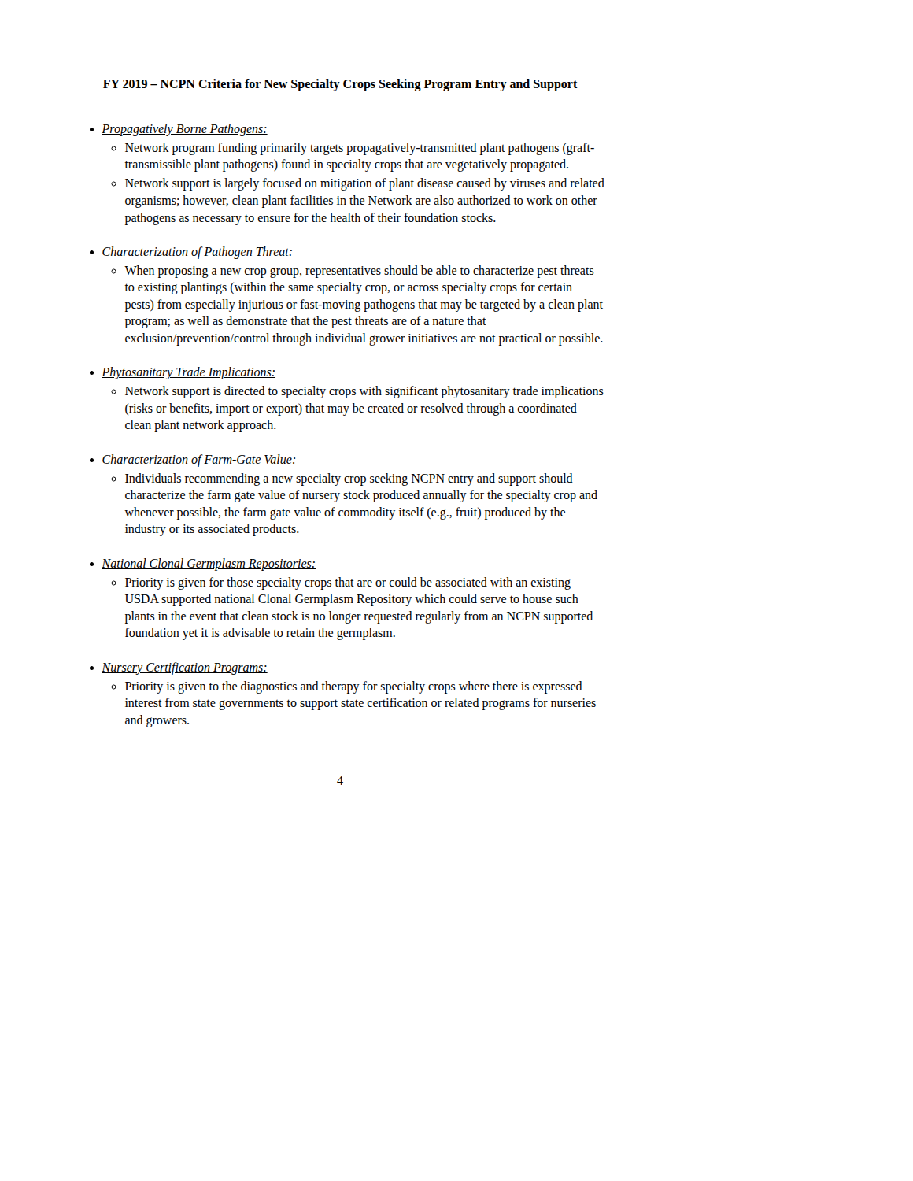FY 2019 – NCPN Criteria for New Specialty Crops Seeking Program Entry and Support
Propagatively Borne Pathogens:
Network program funding primarily targets propagatively-transmitted plant pathogens (graft-transmissible plant pathogens) found in specialty crops that are vegetatively propagated.
Network support is largely focused on mitigation of plant disease caused by viruses and related organisms; however, clean plant facilities in the Network are also authorized to work on other pathogens as necessary to ensure for the health of their foundation stocks.
Characterization of Pathogen Threat:
When proposing a new crop group, representatives should be able to characterize pest threats to existing plantings (within the same specialty crop, or across specialty crops for certain pests) from especially injurious or fast-moving pathogens that may be targeted by a clean plant program; as well as demonstrate that the pest threats are of a nature that exclusion/prevention/control through individual grower initiatives are not practical or possible.
Phytosanitary Trade Implications:
Network support is directed to specialty crops with significant phytosanitary trade implications (risks or benefits, import or export) that may be created or resolved through a coordinated clean plant network approach.
Characterization of Farm-Gate Value:
Individuals recommending a new specialty crop seeking NCPN entry and support should characterize the farm gate value of nursery stock produced annually for the specialty crop and whenever possible, the farm gate value of commodity itself (e.g., fruit) produced by the industry or its associated products.
National Clonal Germplasm Repositories:
Priority is given for those specialty crops that are or could be associated with an existing USDA supported national Clonal Germplasm Repository which could serve to house such plants in the event that clean stock is no longer requested regularly from an NCPN supported foundation yet it is advisable to retain the germplasm.
Nursery Certification Programs:
Priority is given to the diagnostics and therapy for specialty crops where there is expressed interest from state governments to support state certification or related programs for nurseries and growers.
4